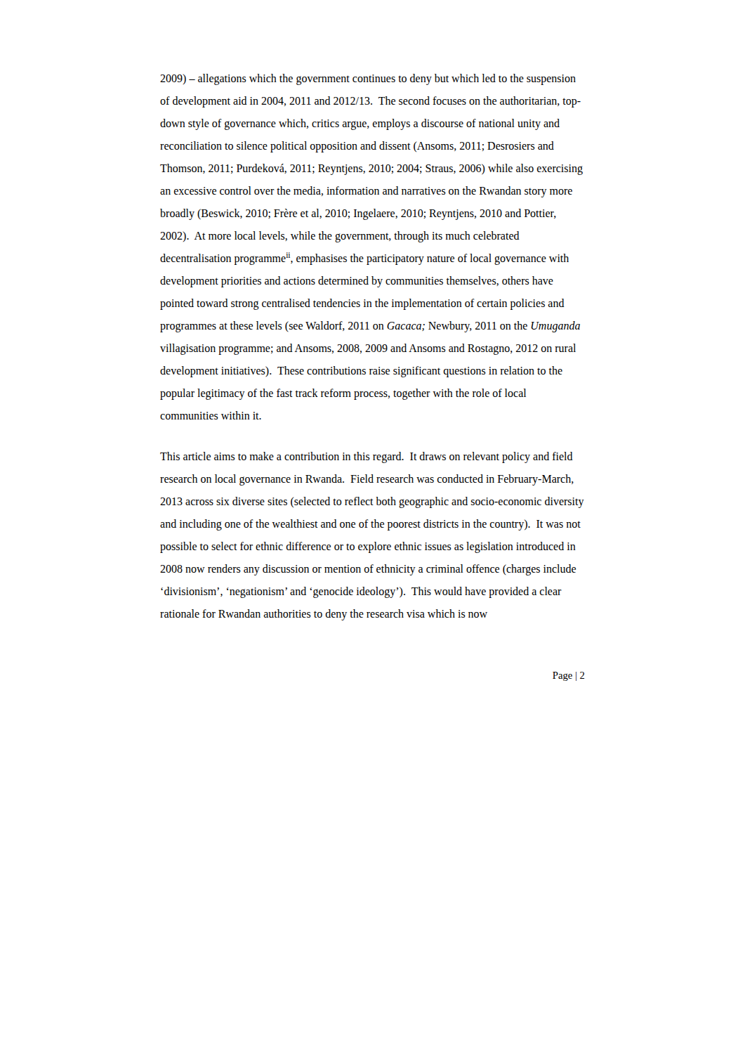2009) – allegations which the government continues to deny but which led to the suspension of development aid in 2004, 2011 and 2012/13. The second focuses on the authoritarian, top-down style of governance which, critics argue, employs a discourse of national unity and reconciliation to silence political opposition and dissent (Ansoms, 2011; Desrosiers and Thomson, 2011; Purdeková, 2011; Reyntjens, 2010; 2004; Straus, 2006) while also exercising an excessive control over the media, information and narratives on the Rwandan story more broadly (Beswick, 2010; Frère et al, 2010; Ingelaere, 2010; Reyntjens, 2010 and Pottier, 2002). At more local levels, while the government, through its much celebrated decentralisation programmeii, emphasises the participatory nature of local governance with development priorities and actions determined by communities themselves, others have pointed toward strong centralised tendencies in the implementation of certain policies and programmes at these levels (see Waldorf, 2011 on Gacaca; Newbury, 2011 on the Umuganda villagisation programme; and Ansoms, 2008, 2009 and Ansoms and Rostagno, 2012 on rural development initiatives). These contributions raise significant questions in relation to the popular legitimacy of the fast track reform process, together with the role of local communities within it.
This article aims to make a contribution in this regard. It draws on relevant policy and field research on local governance in Rwanda. Field research was conducted in February-March, 2013 across six diverse sites (selected to reflect both geographic and socio-economic diversity and including one of the wealthiest and one of the poorest districts in the country). It was not possible to select for ethnic difference or to explore ethnic issues as legislation introduced in 2008 now renders any discussion or mention of ethnicity a criminal offence (charges include ‘divisionism’, ‘negationism’ and ‘genocide ideology’). This would have provided a clear rationale for Rwandan authorities to deny the research visa which is now
Page | 2